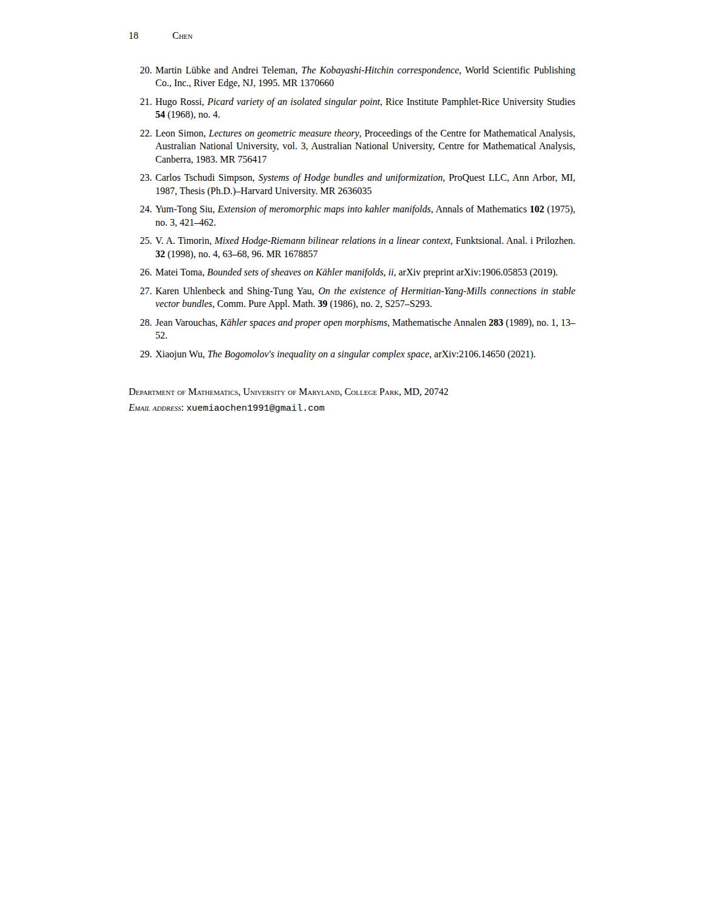18 Chen
20. Martin Lübke and Andrei Teleman, The Kobayashi-Hitchin correspondence, World Scientific Publishing Co., Inc., River Edge, NJ, 1995. MR 1370660
21. Hugo Rossi, Picard variety of an isolated singular point, Rice Institute Pamphlet-Rice University Studies 54 (1968), no. 4.
22. Leon Simon, Lectures on geometric measure theory, Proceedings of the Centre for Mathematical Analysis, Australian National University, vol. 3, Australian National University, Centre for Mathematical Analysis, Canberra, 1983. MR 756417
23. Carlos Tschudi Simpson, Systems of Hodge bundles and uniformization, ProQuest LLC, Ann Arbor, MI, 1987, Thesis (Ph.D.)–Harvard University. MR 2636035
24. Yum-Tong Siu, Extension of meromorphic maps into kahler manifolds, Annals of Mathematics 102 (1975), no. 3, 421–462.
25. V. A. Timorin, Mixed Hodge-Riemann bilinear relations in a linear context, Funktsional. Anal. i Prilozhen. 32 (1998), no. 4, 63–68, 96. MR 1678857
26. Matei Toma, Bounded sets of sheaves on Kähler manifolds, ii, arXiv preprint arXiv:1906.05853 (2019).
27. Karen Uhlenbeck and Shing-Tung Yau, On the existence of Hermitian-Yang-Mills connections in stable vector bundles, Comm. Pure Appl. Math. 39 (1986), no. 2, S257–S293.
28. Jean Varouchas, Kähler spaces and proper open morphisms, Mathematische Annalen 283 (1989), no. 1, 13–52.
29. Xiaojun Wu, The Bogomolov's inequality on a singular complex space, arXiv:2106.14650 (2021).
Department of Mathematics, University of Maryland, College Park, MD, 20742
Email address: xuemiaochen1991@gmail.com